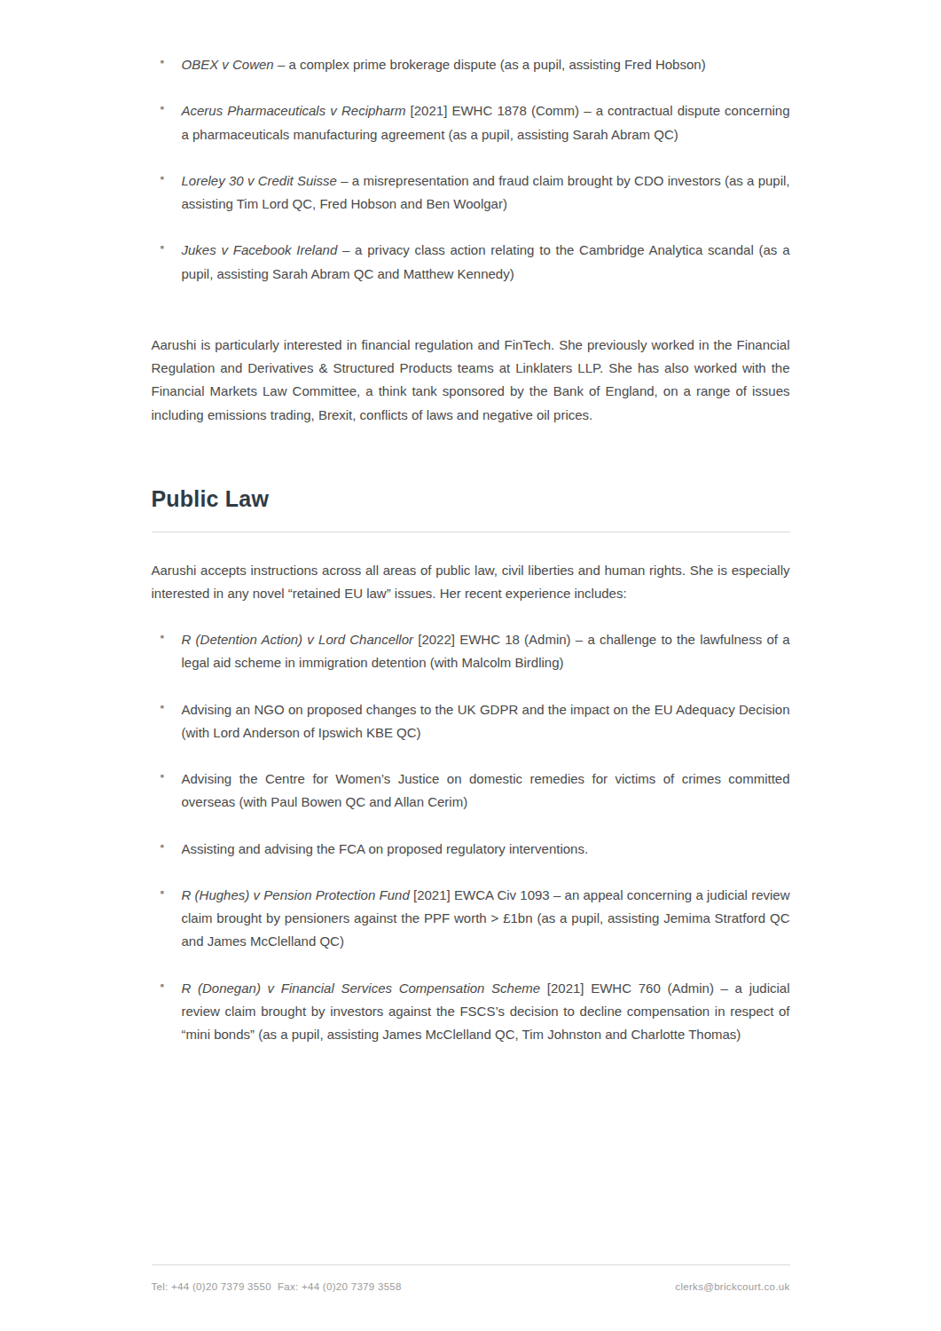OBEX v Cowen – a complex prime brokerage dispute (as a pupil, assisting Fred Hobson)
Acerus Pharmaceuticals v Recipharm [2021] EWHC 1878 (Comm) – a contractual dispute concerning a pharmaceuticals manufacturing agreement (as a pupil, assisting Sarah Abram QC)
Loreley 30 v Credit Suisse – a misrepresentation and fraud claim brought by CDO investors (as a pupil, assisting Tim Lord QC, Fred Hobson and Ben Woolgar)
Jukes v Facebook Ireland – a privacy class action relating to the Cambridge Analytica scandal (as a pupil, assisting Sarah Abram QC and Matthew Kennedy)
Aarushi is particularly interested in financial regulation and FinTech. She previously worked in the Financial Regulation and Derivatives & Structured Products teams at Linklaters LLP. She has also worked with the Financial Markets Law Committee, a think tank sponsored by the Bank of England, on a range of issues including emissions trading, Brexit, conflicts of laws and negative oil prices.
Public Law
Aarushi accepts instructions across all areas of public law, civil liberties and human rights. She is especially interested in any novel “retained EU law” issues. Her recent experience includes:
R (Detention Action) v Lord Chancellor [2022] EWHC 18 (Admin) – a challenge to the lawfulness of a legal aid scheme in immigration detention (with Malcolm Birdling)
Advising an NGO on proposed changes to the UK GDPR and the impact on the EU Adequacy Decision (with Lord Anderson of Ipswich KBE QC)
Advising the Centre for Women’s Justice on domestic remedies for victims of crimes committed overseas (with Paul Bowen QC and Allan Cerim)
Assisting and advising the FCA on proposed regulatory interventions.
R (Hughes) v Pension Protection Fund [2021] EWCA Civ 1093 – an appeal concerning a judicial review claim brought by pensioners against the PPF worth > £1bn (as a pupil, assisting Jemima Stratford QC and James McClelland QC)
R (Donegan) v Financial Services Compensation Scheme [2021] EWHC 760 (Admin) – a judicial review claim brought by investors against the FSCS’s decision to decline compensation in respect of “mini bonds” (as a pupil, assisting James McClelland QC, Tim Johnston and Charlotte Thomas)
Tel: +44 (0)20 7379 3550 Fax: +44 (0)20 7379 3558 clerks@brickcourt.co.uk